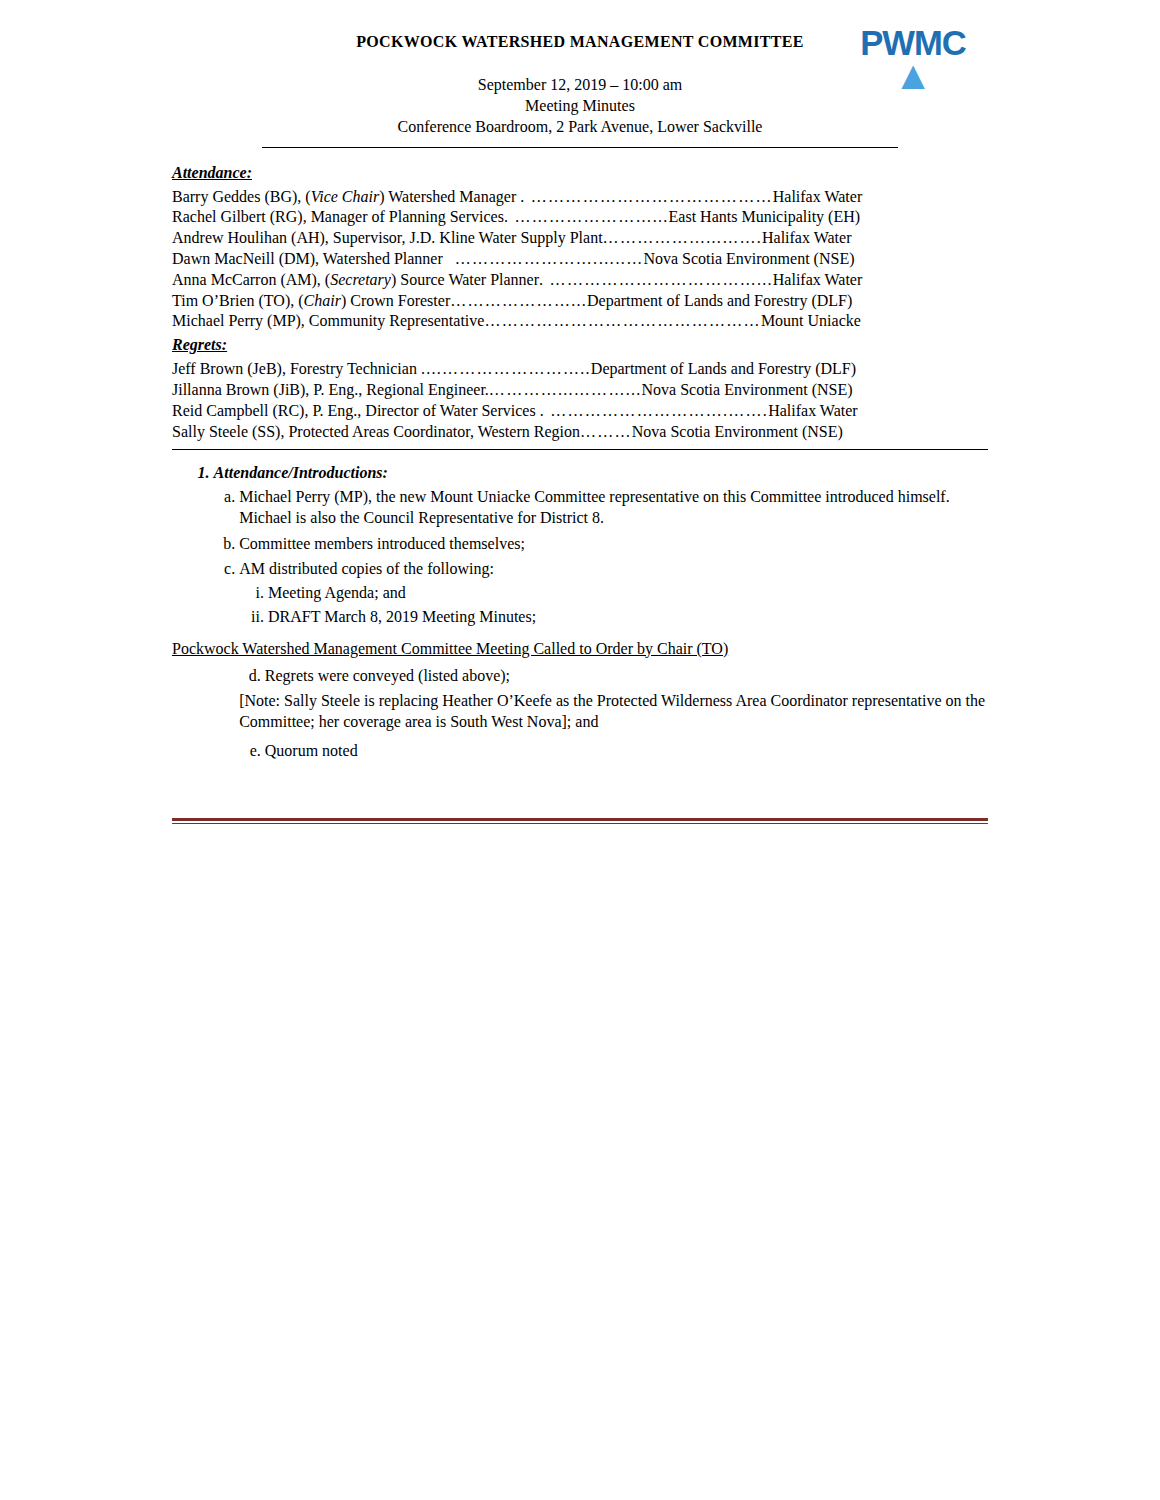PWMC
▲
Pockwock Watershed Management Committee
September 12, 2019 – 10:00 am
Meeting Minutes
Conference Boardroom, 2 Park Avenue, Lower Sackville
Attendance:
Barry Geddes (BG), (Vice Chair) Watershed Manager . ……………………………………Halifax Water
Rachel Gilbert (RG), Manager of Planning Services. ……………………... East Hants Municipality (EH)
Andrew Houlihan (AH), Supervisor, J.D. Kline Water Supply Plant………………...……. Halifax Water
Dawn MacNeill (DM), Watershed Planner …………………….…..…Nova Scotia Environment (NSE)
Anna McCarron (AM), (Secretary) Source Water Planner. ………………………………... Halifax Water
Tim O’Brien (TO), (Chair) Crown Forester…………………... Department of Lands and Forestry (DLF)
Michael Perry (MP), Community Representative…………………………………………Mount Uniacke
Regrets:
Jeff Brown (JeB), Forestry Technician ....…………………….. Department of Lands and Forestry (DLF)
Jillanna Brown (JiB), P. Eng., Regional Engineer.…………...………... Nova Scotia Environment (NSE)
Reid Campbell (RC), P. Eng., Director of Water Services . ………………………….……. Halifax Water
Sally Steele (SS), Protected Areas Coordinator, Western Region………Nova Scotia Environment (NSE)
Attendance/Introductions:
Michael Perry (MP), the new Mount Uniacke Committee representative on this Committee introduced himself. Michael is also the Council Representative for District 8.
Committee members introduced themselves;
AM distributed copies of the following:
Meeting Agenda; and
DRAFT March 8, 2019 Meeting Minutes;
Pockwock Watershed Management Committee Meeting Called to Order by Chair (TO)
Regrets were conveyed (listed above);
[Note: Sally Steele is replacing Heather O’Keefe as the Protected Wilderness Area Coordinator representative on the Committee; her coverage area is South West Nova]; and
Quorum noted